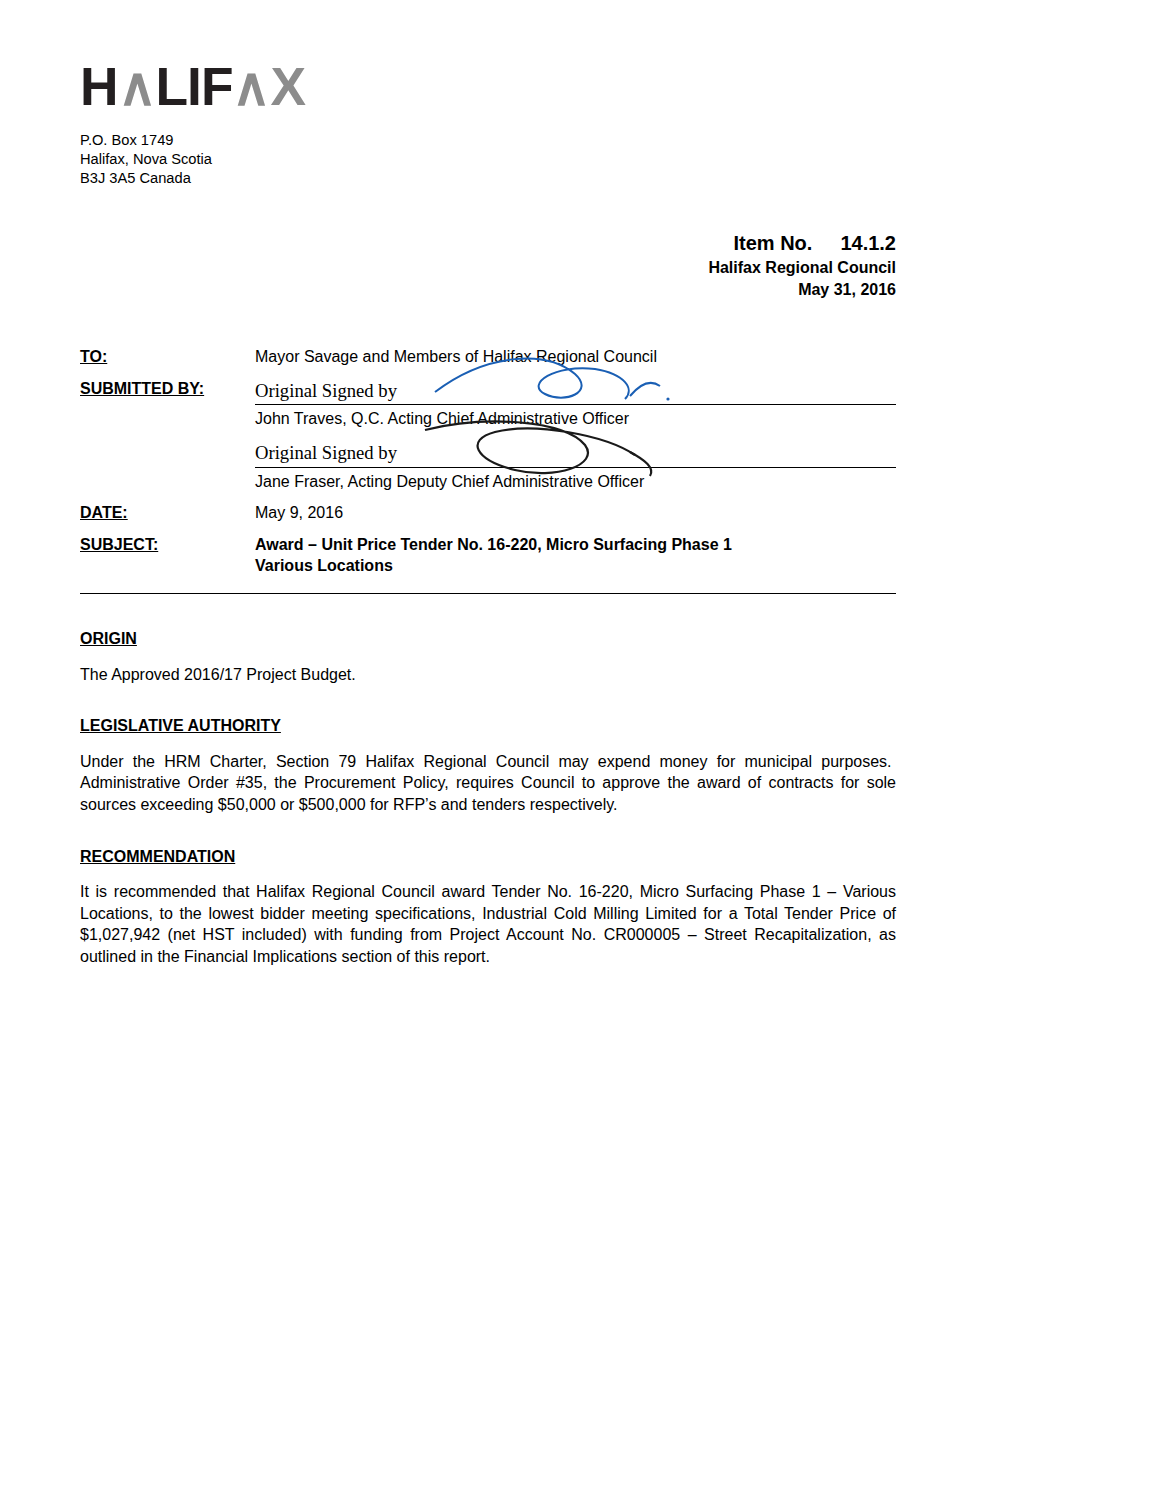H∧LIF∧X
P.O. Box 1749
Halifax, Nova Scotia
B3J 3A5 Canada
Item No. 14.1.2
Halifax Regional Council
May 31, 2016
| TO: | Mayor Savage and Members of Halifax Regional Council |
| SUBMITTED BY: | Original Signed by John Traves, Q.C. Acting Chief Administrative Officer |
| | Original Signed by Jane Fraser, Acting Deputy Chief Administrative Officer |
| DATE: | May 9, 2016 |
| SUBJECT: | Award – Unit Price Tender No. 16-220, Micro Surfacing Phase 1 Various Locations |
ORIGIN
The Approved 2016/17 Project Budget.
LEGISLATIVE AUTHORITY
Under the HRM Charter, Section 79 Halifax Regional Council may expend money for municipal purposes. Administrative Order #35, the Procurement Policy, requires Council to approve the award of contracts for sole sources exceeding $50,000 or $500,000 for RFP’s and tenders respectively.
RECOMMENDATION
It is recommended that Halifax Regional Council award Tender No. 16-220, Micro Surfacing Phase 1 – Various Locations, to the lowest bidder meeting specifications, Industrial Cold Milling Limited for a Total Tender Price of $1,027,942 (net HST included) with funding from Project Account No. CR000005 – Street Recapitalization, as outlined in the Financial Implications section of this report.